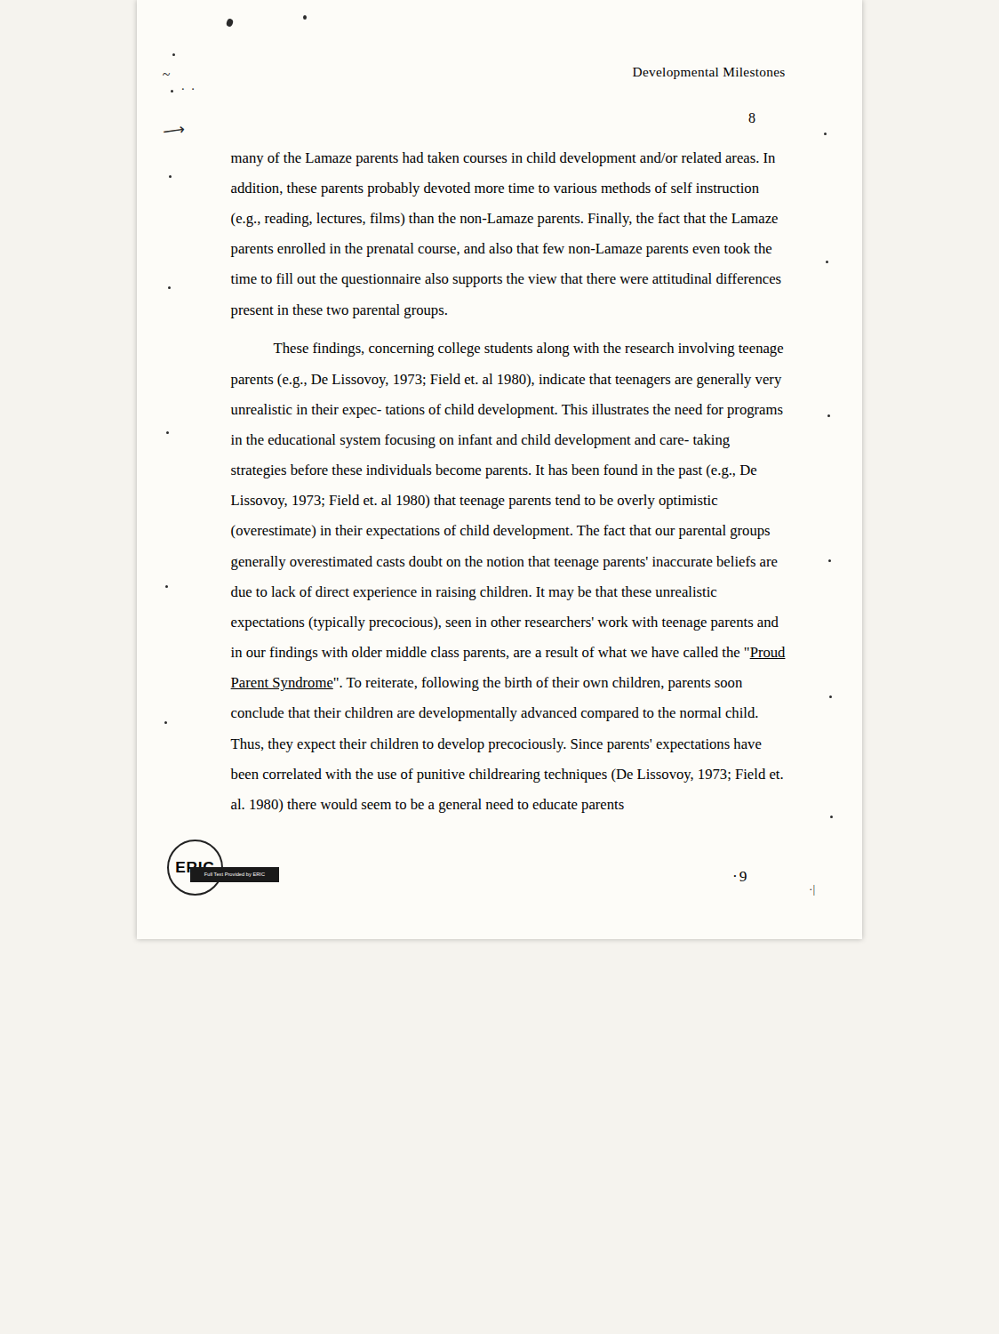~
. .
⟶
Developmental Milestones
8
many of the Lamaze parents had taken courses in child development and/or related areas. In addition, these parents probably devoted more time to various methods of self instruction (e.g., reading, lectures, films) than the non-Lamaze parents. Finally, the fact that the Lamaze parents enrolled in the prenatal course, and also that few non-Lamaze parents even took the time to fill out the questionnaire also supports the view that there were attitudinal differences present in these two parental groups.
These findings, concerning college students along with the research involving teenage parents (e.g., De Lissovoy, 1973; Field et. al 1980), indicate that teenagers are generally very unrealistic in their expec- tations of child development. This illustrates the need for programs in the educational system focusing on infant and child development and care- taking strategies before these individuals become parents. It has been found in the past (e.g., De Lissovoy, 1973; Field et. al 1980) that teenage parents tend to be overly optimistic (overestimate) in their expectations of child development. The fact that our parental groups generally overestimated casts doubt on the notion that teenage parents' inaccurate beliefs are due to lack of direct experience in raising children. It may be that these unrealistic expectations (typically precocious), seen in other researchers' work with teenage parents and in our findings with older middle class parents, are a result of what we have called the "Proud Parent Syndrome". To reiterate, following the birth of their own children, parents soon conclude that their children are developmentally advanced compared to the normal child. Thus, they expect their children to develop precociously. Since parents' expectations have been correlated with the use of punitive childrearing techniques (De Lissovoy, 1973; Field et. al. 1980) there would seem to be a general need to educate parents
ERIC
Full Text Provided by ERIC
·9
·|